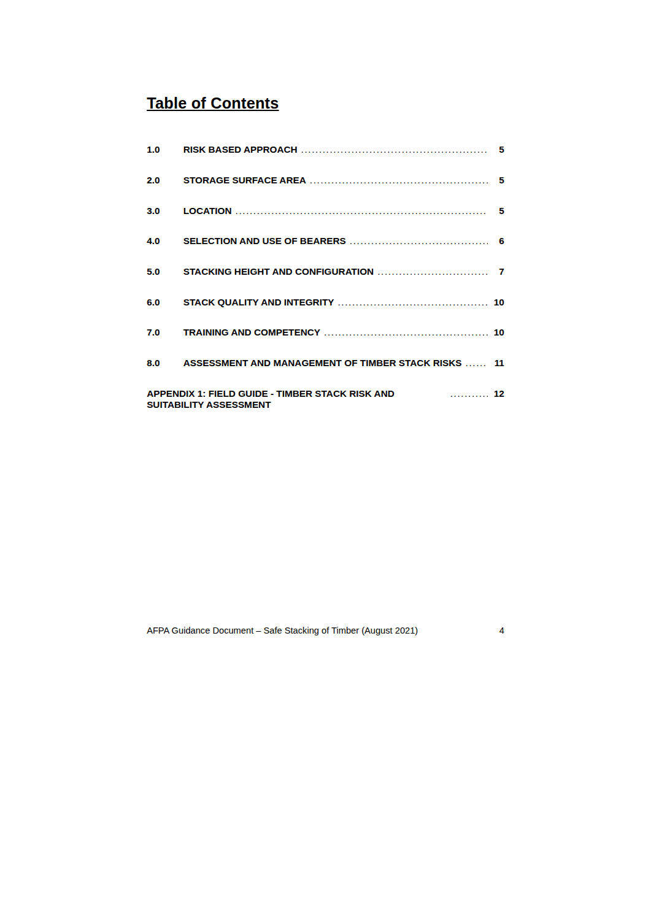Table of Contents
1.0 RISK BASED APPROACH .......................................................................................... 5
2.0 STORAGE SURFACE AREA ....................................................................................... 5
3.0 LOCATION ......................................................................................................... 5
4.0 SELECTION AND USE OF BEARERS .......................................................................... 6
5.0 STACKING HEIGHT AND CONFIGURATION ............................................................. 7
6.0 STACK QUALITY AND INTEGRITY .......................................................................... 10
7.0 TRAINING AND COMPETENCY .............................................................................. 10
8.0 ASSESSMENT AND MANAGEMENT OF TIMBER STACK RISKS .................................. 11
APPENDIX 1: FIELD GUIDE - TIMBER STACK RISK AND SUITABILITY ASSESSMENT ............. 12
AFPA Guidance Document – Safe Stacking of Timber (August 2021) 4